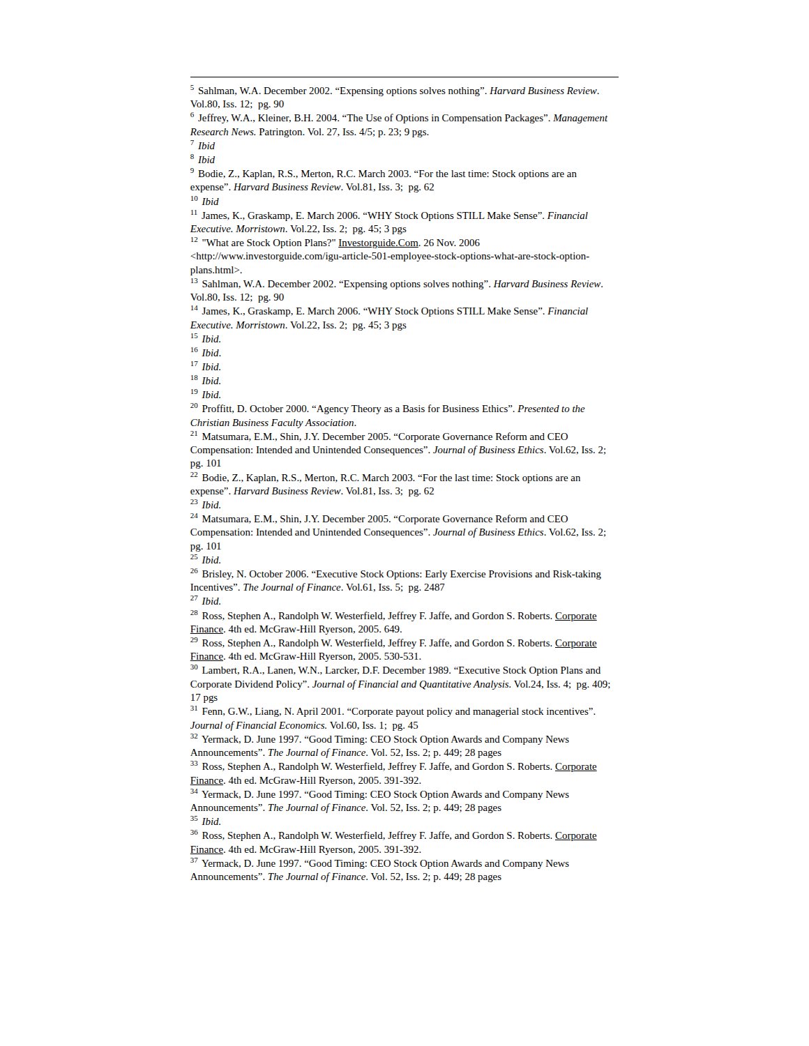5 Sahlman, W.A. December 2002. “Expensing options solves nothing”. Harvard Business Review. Vol.80, Iss. 12; pg. 90
6 Jeffrey, W.A., Kleiner, B.H. 2004. “The Use of Options in Compensation Packages”. Management Research News. Patrington. Vol. 27, Iss. 4/5; p. 23; 9 pgs.
7 Ibid
8 Ibid
9 Bodie, Z., Kaplan, R.S., Merton, R.C. March 2003. “For the last time: Stock options are an expense”. Harvard Business Review. Vol.81, Iss. 3; pg. 62
10 Ibid
11 James, K., Graskamp, E. March 2006. “WHY Stock Options STILL Make Sense”. Financial Executive. Morristown. Vol.22, Iss. 2; pg. 45; 3 pgs
12 "What are Stock Option Plans?" Investorguide.Com. 26 Nov. 2006 <http://www.investorguide.com/igu-article-501-employee-stock-options-what-are-stock-option-plans.html>.
13 Sahlman, W.A. December 2002. “Expensing options solves nothing”. Harvard Business Review. Vol.80, Iss. 12; pg. 90
14 James, K., Graskamp, E. March 2006. “WHY Stock Options STILL Make Sense”. Financial Executive. Morristown. Vol.22, Iss. 2; pg. 45; 3 pgs
15 Ibid.
16 Ibid.
17 Ibid.
18 Ibid.
19 Ibid.
20 Proffitt, D. October 2000. “Agency Theory as a Basis for Business Ethics”. Presented to the Christian Business Faculty Association.
21 Matsumara, E.M., Shin, J.Y. December 2005. “Corporate Governance Reform and CEO Compensation: Intended and Unintended Consequences”. Journal of Business Ethics. Vol.62, Iss. 2; pg. 101
22 Bodie, Z., Kaplan, R.S., Merton, R.C. March 2003. “For the last time: Stock options are an expense”. Harvard Business Review. Vol.81, Iss. 3; pg. 62
23 Ibid.
24 Matsumara, E.M., Shin, J.Y. December 2005. “Corporate Governance Reform and CEO Compensation: Intended and Unintended Consequences”. Journal of Business Ethics. Vol.62, Iss. 2; pg. 101
25 Ibid.
26 Brisley, N. October 2006. “Executive Stock Options: Early Exercise Provisions and Risk-taking Incentives”. The Journal of Finance. Vol.61, Iss. 5; pg. 2487
27 Ibid.
28 Ross, Stephen A., Randolph W. Westerfield, Jeffrey F. Jaffe, and Gordon S. Roberts. Corporate Finance. 4th ed. McGraw-Hill Ryerson, 2005. 649.
29 Ross, Stephen A., Randolph W. Westerfield, Jeffrey F. Jaffe, and Gordon S. Roberts. Corporate Finance. 4th ed. McGraw-Hill Ryerson, 2005. 530-531.
30 Lambert, R.A., Lanen, W.N., Larcker, D.F. December 1989. “Executive Stock Option Plans and Corporate Dividend Policy”. Journal of Financial and Quantitative Analysis. Vol.24, Iss. 4; pg. 409; 17 pgs
31 Fenn, G.W., Liang, N. April 2001. “Corporate payout policy and managerial stock incentives”. Journal of Financial Economics. Vol.60, Iss. 1; pg. 45
32 Yermack, D. June 1997. “Good Timing: CEO Stock Option Awards and Company News Announcements”. The Journal of Finance. Vol. 52, Iss. 2; p. 449; 28 pages
33 Ross, Stephen A., Randolph W. Westerfield, Jeffrey F. Jaffe, and Gordon S. Roberts. Corporate Finance. 4th ed. McGraw-Hill Ryerson, 2005. 391-392.
34 Yermack, D. June 1997. “Good Timing: CEO Stock Option Awards and Company News Announcements”. The Journal of Finance. Vol. 52, Iss. 2; p. 449; 28 pages
35 Ibid.
36 Ross, Stephen A., Randolph W. Westerfield, Jeffrey F. Jaffe, and Gordon S. Roberts. Corporate Finance. 4th ed. McGraw-Hill Ryerson, 2005. 391-392.
37 Yermack, D. June 1997. “Good Timing: CEO Stock Option Awards and Company News Announcements”. The Journal of Finance. Vol. 52, Iss. 2; p. 449; 28 pages